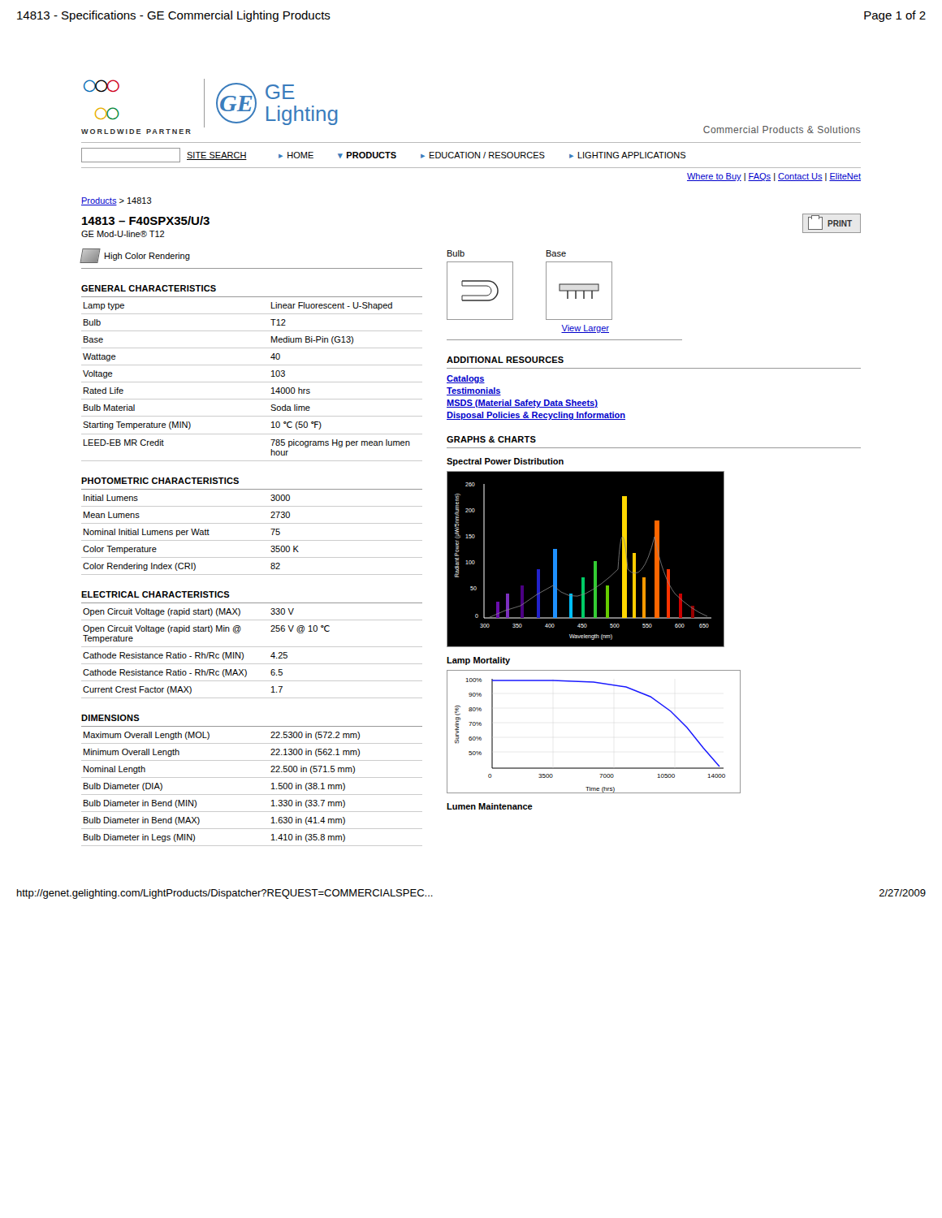14813 - Specifications - GE Commercial Lighting Products
Page 1 of 2
○○○
○○
WORLDWIDE PARTNER
GE
GE
Lighting
Commercial Products & Solutions
SITE SEARCH ▸HOME ▾PRODUCTS ▸EDUCATION / RESOURCES ▸LIGHTING APPLICATIONS
Where to Buy | FAQs | Contact Us | EliteNet
Products > 14813
14813 – F40SPX35/U/3
GE Mod-U-line® T12
PRINT
High Color Rendering
GENERAL CHARACTERISTICS
| Lamp type | Linear Fluorescent - U-Shaped |
| Bulb | T12 |
| Base | Medium Bi-Pin (G13) |
| Wattage | 40 |
| Voltage | 103 |
| Rated Life | 14000 hrs |
| Bulb Material | Soda lime |
| Starting Temperature (MIN) | 10 ℃ (50 ℉) |
| LEED-EB MR Credit | 785 picograms Hg per mean lumen hour |
PHOTOMETRIC CHARACTERISTICS
| Initial Lumens | 3000 |
| Mean Lumens | 2730 |
| Nominal Initial Lumens per Watt | 75 |
| Color Temperature | 3500 K |
| Color Rendering Index (CRI) | 82 |
ELECTRICAL CHARACTERISTICS
| Open Circuit Voltage (rapid start) (MAX) | 330 V |
| Open Circuit Voltage (rapid start) Min @ Temperature | 256 V @ 10 ℃ |
| Cathode Resistance Ratio - Rh/Rc (MIN) | 4.25 |
| Cathode Resistance Ratio - Rh/Rc (MAX) | 6.5 |
| Current Crest Factor (MAX) | 1.7 |
DIMENSIONS
| Maximum Overall Length (MOL) | 22.5300 in (572.2 mm) |
| Minimum Overall Length | 22.1300 in (562.1 mm) |
| Nominal Length | 22.500 in (571.5 mm) |
| Bulb Diameter (DIA) | 1.500 in (38.1 mm) |
| Bulb Diameter in Bend (MIN) | 1.330 in (33.7 mm) |
| Bulb Diameter in Bend (MAX) | 1.630 in (41.4 mm) |
| Bulb Diameter in Legs (MIN) | 1.410 in (35.8 mm) |
Bulb
Base
View Larger
ADDITIONAL RESOURCES
Catalogs Testimonials MSDS (Material Safety Data Sheets) Disposal Policies & Recycling Information
GRAPHS & CHARTS
Spectral Power Distribution
260 200 150 100 50 0 300 350 400 450 500 550 600 650 Radiant Power (µW/5nm/lumens) Wavelength (nm)
Lamp Mortality
100% 90% 80% 70% 60% 50% 0 3500 7000 10500 14000 Surviving (%) Time (hrs)
Lumen Maintenance
http://genet.gelighting.com/LightProducts/Dispatcher?REQUEST=COMMERCIALSPEC...
2/27/2009